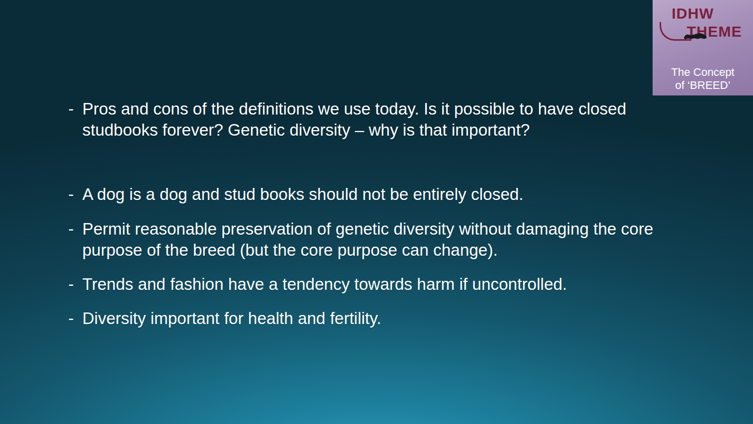IDHW
THEME
The Concept
of ‘BREED’
Pros and cons of the definitions we use today. Is it possible to have closed studbooks forever? Genetic diversity – why is that important?
A dog is a dog and stud books should not be entirely closed.
Permit reasonable preservation of genetic diversity without damaging the core purpose of the breed (but the core purpose can change).
Trends and fashion have a tendency towards harm if uncontrolled.
Diversity important for health and fertility.